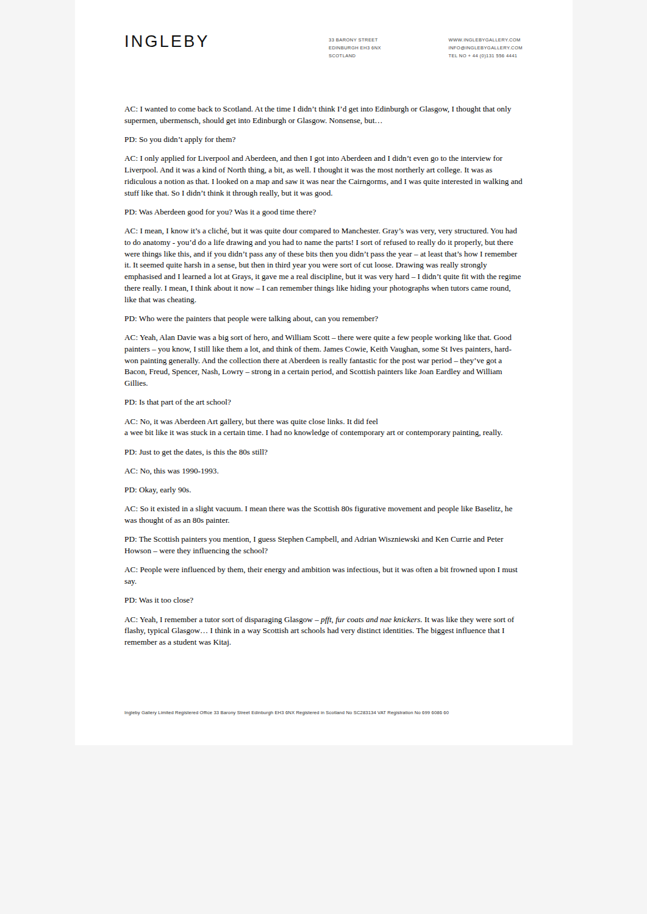INGLEBY
33 BARONY STREET
EDINBURGH EH3 6NX
SCOTLAND
WWW.INGLEBYGALLERY.COM
INFO@INGLEBYGALLERY.COM
TEL No + 44 (0)131 556 4441
AC: I wanted to come back to Scotland. At the time I didn’t think I’d get into Edinburgh or Glasgow, I thought that only supermen, ubermensch, should get into Edinburgh or Glasgow. Nonsense, but…
PD: So you didn’t apply for them?
AC: I only applied for Liverpool and Aberdeen, and then I got into Aberdeen and I didn’t even go to the interview for Liverpool. And it was a kind of North thing, a bit, as well. I thought it was the most northerly art college. It was as ridiculous a notion as that. I looked on a map and saw it was near the Cairngorms, and I was quite interested in walking and stuff like that. So I didn’t think it through really, but it was good.
PD: Was Aberdeen good for you? Was it a good time there?
AC: I mean, I know it’s a cliché, but it was quite dour compared to Manchester. Gray’s was very, very structured. You had to do anatomy - you’d do a life drawing and you had to name the parts! I sort of refused to really do it properly, but there were things like this, and if you didn’t pass any of these bits then you didn’t pass the year – at least that’s how I remember it. It seemed quite harsh in a sense, but then in third year you were sort of cut loose. Drawing was really strongly emphasised and I learned a lot at Grays, it gave me a real discipline, but it was very hard – I didn’t quite fit with the regime there really. I mean, I think about it now – I can remember things like hiding your photographs when tutors came round, like that was cheating.
PD: Who were the painters that people were talking about, can you remember?
AC: Yeah, Alan Davie was a big sort of hero, and William Scott – there were quite a few people working like that. Good painters – you know, I still like them a lot, and think of them. James Cowie, Keith Vaughan, some St Ives painters, hard-won painting generally. And the collection there at Aberdeen is really fantastic for the post war period – they’ve got a Bacon, Freud, Spencer, Nash, Lowry – strong in a certain period, and Scottish painters like Joan Eardley and William Gillies.
PD: Is that part of the art school?
AC: No, it was Aberdeen Art gallery, but there was quite close links. It did feel
a wee bit like it was stuck in a certain time. I had no knowledge of contemporary art or contemporary painting, really.
PD: Just to get the dates, is this the 80s still?
AC: No, this was 1990-1993.
PD: Okay, early 90s.
AC: So it existed in a slight vacuum. I mean there was the Scottish 80s figurative movement and people like Baselitz, he was thought of as an 80s painter.
PD: The Scottish painters you mention, I guess Stephen Campbell, and Adrian Wiszniewski and Ken Currie and Peter Howson – were they influencing the school?
AC: People were influenced by them, their energy and ambition was infectious, but it was often a bit frowned upon I must say.
PD: Was it too close?
AC: Yeah, I remember a tutor sort of disparaging Glasgow – pfft, fur coats and nae knickers. It was like they were sort of flashy, typical Glasgow… I think in a way Scottish art schools had very distinct identities. The biggest influence that I remember as a student was Kitaj.
Ingleby Gallery Limited Registered Office 33 Barony Street Edinburgh EH3 6NX Registered in Scotland No SC283134 VAT Registration No 699 6086 60